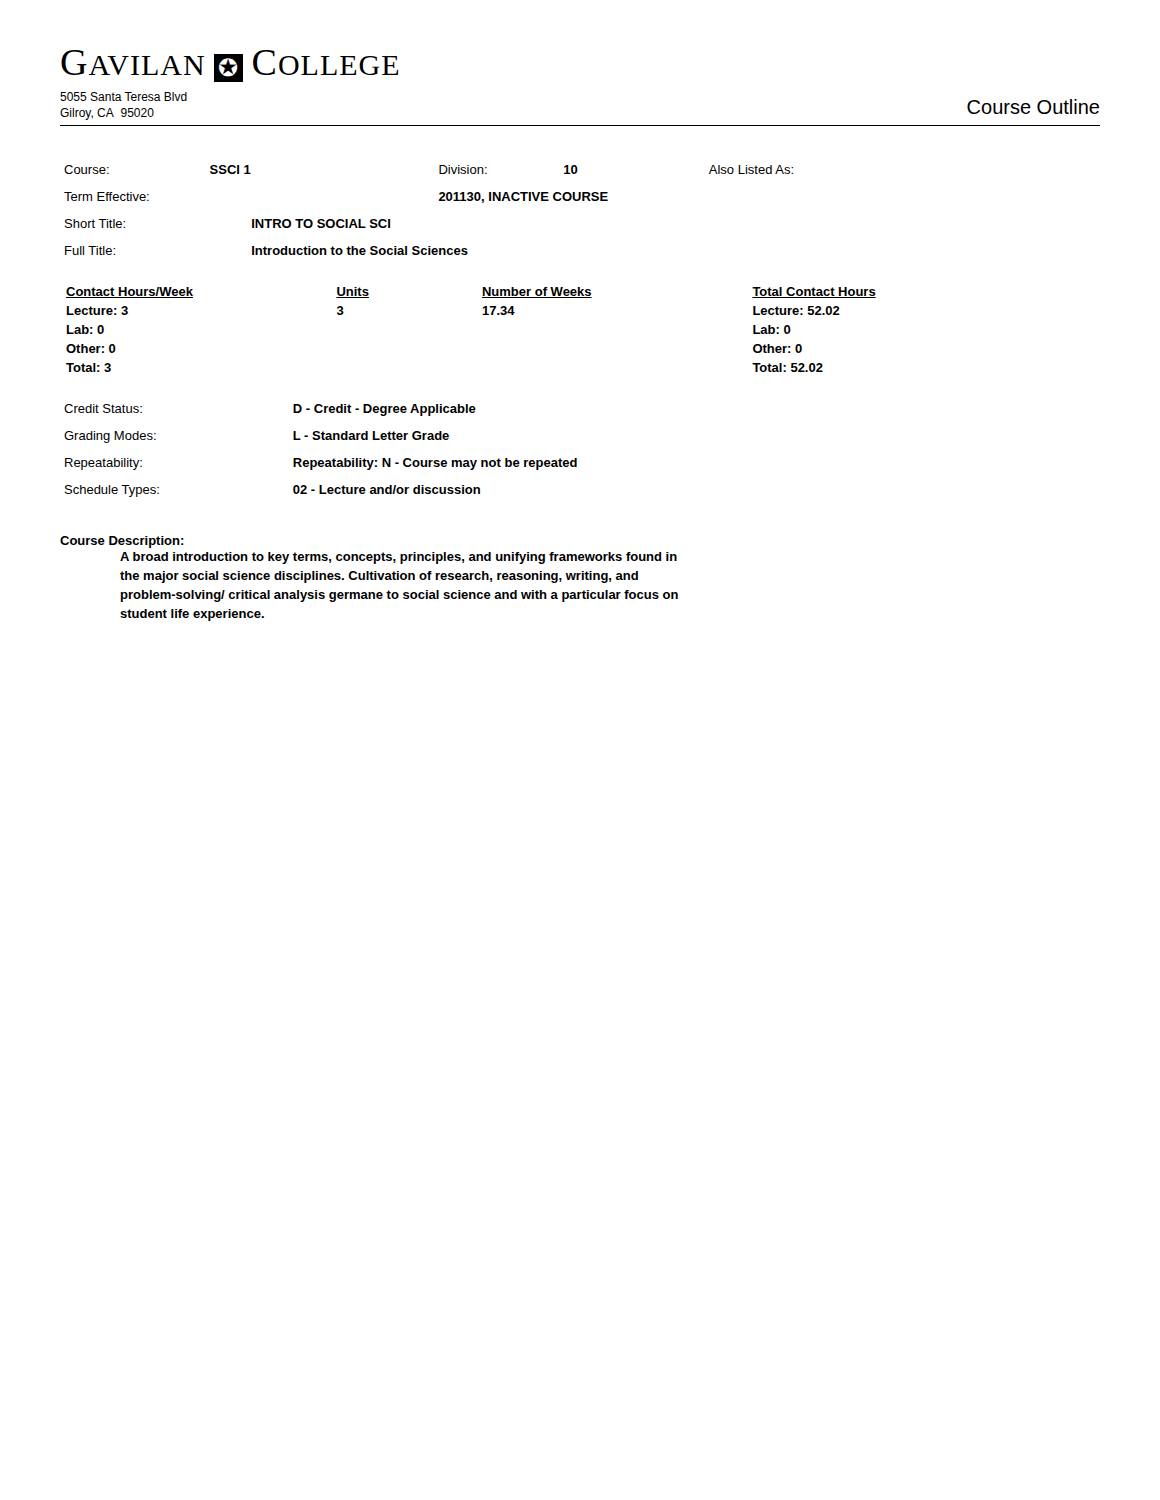GAVILAN ✪ COLLEGE
5055 Santa Teresa Blvd
Gilroy, CA 95020
Course Outline
| Course: | SSCI 1 | Division: | 10 | Also Listed As: |
| Term Effective: | 201130, INACTIVE COURSE |
| Short Title: | INTRO TO SOCIAL SCI |
| Full Title: | Introduction to the Social Sciences |
| Contact Hours/Week | Units | Number of Weeks | Total Contact Hours |
| Lecture: 3 | 3 | 17.34 | Lecture: 52.02 |
| Lab: 0 | | | Lab: 0 |
| Other: 0 | | | Other: 0 |
| Total: 3 | | | Total: 52.02 |
| Credit Status: | D - Credit - Degree Applicable |
| Grading Modes: | L - Standard Letter Grade |
| Repeatability: | Repeatability: N - Course may not be repeated |
| Schedule Types: | 02 - Lecture and/or discussion |
Course Description:
A broad introduction to key terms, concepts, principles, and unifying frameworks found in the major social science disciplines. Cultivation of research, reasoning, writing, and problem-solving/ critical analysis germane to social science and with a particular focus on student life experience.